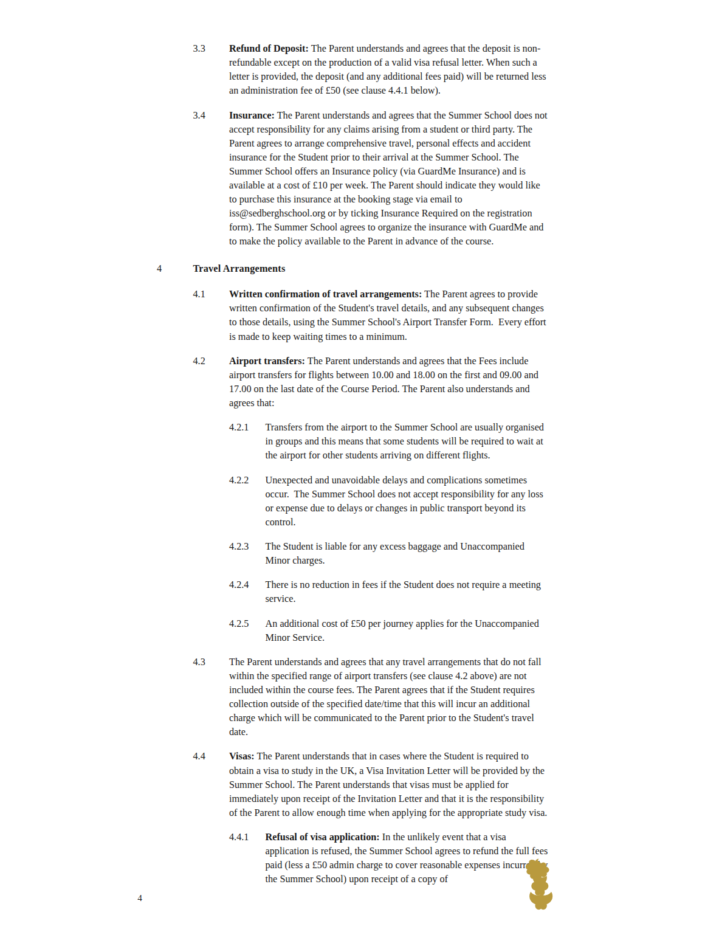3.3
Refund of Deposit: The Parent understands and agrees that the deposit is non-refundable except on the production of a valid visa refusal letter. When such a letter is provided, the deposit (and any additional fees paid) will be returned less an administration fee of £50 (see clause 4.4.1 below).
3.4
Insurance: The Parent understands and agrees that the Summer School does not accept responsibility for any claims arising from a student or third party. The Parent agrees to arrange comprehensive travel, personal effects and accident insurance for the Student prior to their arrival at the Summer School. The Summer School offers an Insurance policy (via GuardMe Insurance) and is available at a cost of £10 per week. The Parent should indicate they would like to purchase this insurance at the booking stage via email to iss@sedberghschool.org or by ticking Insurance Required on the registration form). The Summer School agrees to organize the insurance with GuardMe and to make the policy available to the Parent in advance of the course.
4
Travel Arrangements
4.1
Written confirmation of travel arrangements: The Parent agrees to provide written confirmation of the Student's travel details, and any subsequent changes to those details, using the Summer School's Airport Transfer Form. Every effort is made to keep waiting times to a minimum.
4.2
Airport transfers: The Parent understands and agrees that the Fees include airport transfers for flights between 10.00 and 18.00 on the first and 09.00 and 17.00 on the last date of the Course Period. The Parent also understands and agrees that:
4.2.1
Transfers from the airport to the Summer School are usually organised in groups and this means that some students will be required to wait at the airport for other students arriving on different flights.
4.2.2
Unexpected and unavoidable delays and complications sometimes occur. The Summer School does not accept responsibility for any loss or expense due to delays or changes in public transport beyond its control.
4.2.3
The Student is liable for any excess baggage and Unaccompanied Minor charges.
4.2.4
There is no reduction in fees if the Student does not require a meeting service.
4.2.5
An additional cost of £50 per journey applies for the Unaccompanied Minor Service.
4.3
The Parent understands and agrees that any travel arrangements that do not fall within the specified range of airport transfers (see clause 4.2 above) are not included within the course fees. The Parent agrees that if the Student requires collection outside of the specified date/time that this will incur an additional charge which will be communicated to the Parent prior to the Student's travel date.
4.4
Visas: The Parent understands that in cases where the Student is required to obtain a visa to study in the UK, a Visa Invitation Letter will be provided by the Summer School. The Parent understands that visas must be applied for immediately upon receipt of the Invitation Letter and that it is the responsibility of the Parent to allow enough time when applying for the appropriate study visa.
4.4.1
Refusal of visa application: In the unlikely event that a visa application is refused, the Summer School agrees to refund the full fees paid (less a £50 admin charge to cover reasonable expenses incurred by the Summer School) upon receipt of a copy of
4